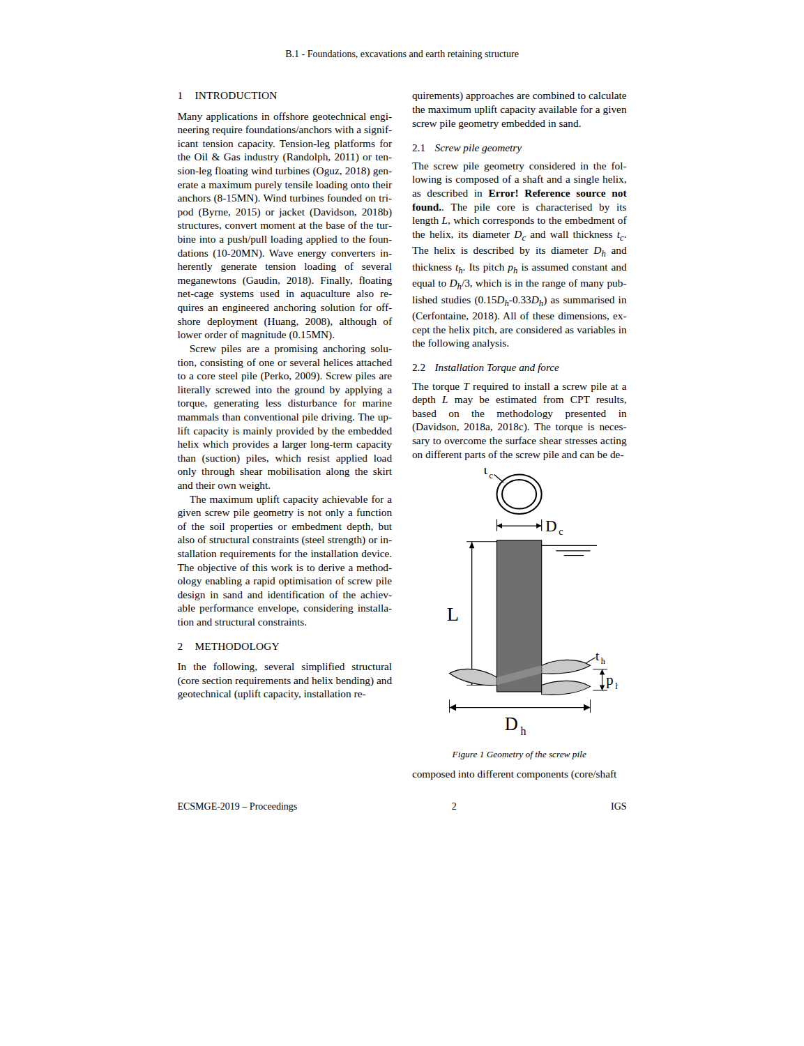B.1 - Foundations, excavations and earth retaining structure
1 INTRODUCTION
Many applications in offshore geotechnical engineering require foundations/anchors with a significant tension capacity. Tension-leg platforms for the Oil & Gas industry (Randolph, 2011) or tension-leg floating wind turbines (Oguz, 2018) generate a maximum purely tensile loading onto their anchors (8-15MN). Wind turbines founded on tripod (Byrne, 2015) or jacket (Davidson, 2018b) structures, convert moment at the base of the turbine into a push/pull loading applied to the foundations (10-20MN). Wave energy converters inherently generate tension loading of several meganewtons (Gaudin, 2018). Finally, floating net-cage systems used in aquaculture also requires an engineered anchoring solution for offshore deployment (Huang, 2008), although of lower order of magnitude (0.15MN).
Screw piles are a promising anchoring solution, consisting of one or several helices attached to a core steel pile (Perko, 2009). Screw piles are literally screwed into the ground by applying a torque, generating less disturbance for marine mammals than conventional pile driving. The uplift capacity is mainly provided by the embedded helix which provides a larger long-term capacity than (suction) piles, which resist applied load only through shear mobilisation along the skirt and their own weight.
The maximum uplift capacity achievable for a given screw pile geometry is not only a function of the soil properties or embedment depth, but also of structural constraints (steel strength) or installation requirements for the installation device. The objective of this work is to derive a methodology enabling a rapid optimisation of screw pile design in sand and identification of the achievable performance envelope, considering installation and structural constraints.
2 METHODOLOGY
In the following, several simplified structural (core section requirements and helix bending) and geotechnical (uplift capacity, installation re-
quirements) approaches are combined to calculate the maximum uplift capacity available for a given screw pile geometry embedded in sand.
2.1 Screw pile geometry
The screw pile geometry considered in the following is composed of a shaft and a single helix, as described in Error! Reference source not found.. The pile core is characterised by its length L, which corresponds to the embedment of the helix, its diameter Dc and wall thickness tc. The helix is described by its diameter Dh and thickness th. Its pitch ph is assumed constant and equal to Dh/3, which is in the range of many published studies (0.15Dh-0.33Dh) as summarised in (Cerfontaine, 2018). All of these dimensions, except the helix pitch, are considered as variables in the following analysis.
2.2 Installation Torque and force
The torque T required to install a screw pile at a depth L may be estimated from CPT results, based on the methodology presented in (Davidson, 2018a, 2018c). The torque is necessary to overcome the surface shear stresses acting on different parts of the screw pile and can be de-
t c D c L t h p h D h
Figure 1 Geometry of the screw pile
composed into different components (core/shaft
ECSMGE-2019 – Proceedings
2
IGS